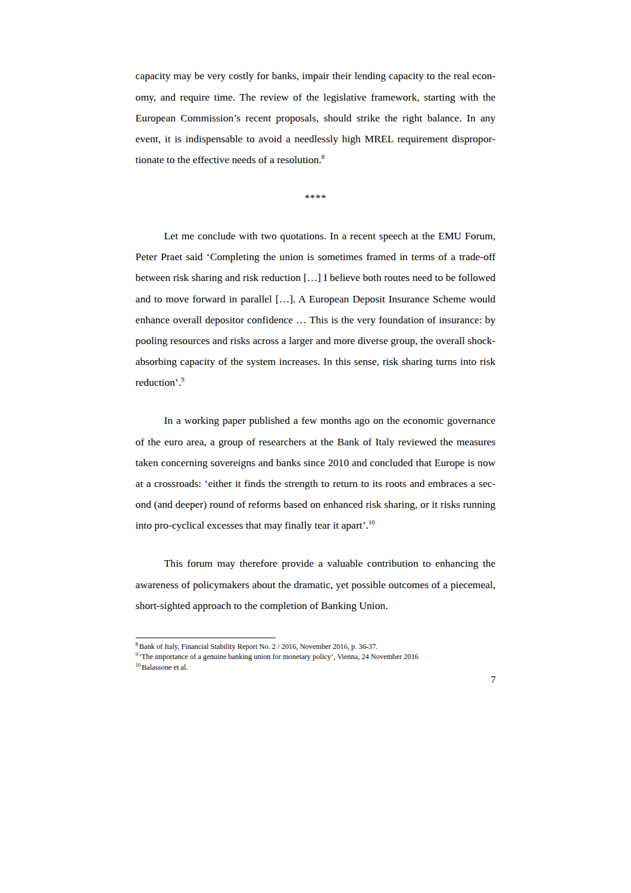capacity may be very costly for banks, impair their lending capacity to the real economy, and require time. The review of the legislative framework, starting with the European Commission’s recent proposals, should strike the right balance. In any event, it is indispensable to avoid a needlessly high MREL requirement disproportionate to the effective needs of a resolution.8
****
Let me conclude with two quotations. In a recent speech at the EMU Forum, Peter Praet said ‘Completing the union is sometimes framed in terms of a trade-off between risk sharing and risk reduction […] I believe both routes need to be followed and to move forward in parallel […]. A European Deposit Insurance Scheme would enhance overall depositor confidence … This is the very foundation of insurance: by pooling resources and risks across a larger and more diverse group, the overall shock-absorbing capacity of the system increases. In this sense, risk sharing turns into risk reduction’.9
In a working paper published a few months ago on the economic governance of the euro area, a group of researchers at the Bank of Italy reviewed the measures taken concerning sovereigns and banks since 2010 and concluded that Europe is now at a crossroads: ‘either it finds the strength to return to its roots and embraces a second (and deeper) round of reforms based on enhanced risk sharing, or it risks running into pro-cyclical excesses that may finally tear it apart’.10
This forum may therefore provide a valuable contribution to enhancing the awareness of policymakers about the dramatic, yet possible outcomes of a piecemeal, short-sighted approach to the completion of Banking Union.
8Bank of Italy, Financial Stability Report No. 2 / 2016, November 2016, p. 36-37.
9‘The importance of a genuine banking union for monetary policy’, Vienna, 24 November 2016
10Balassone et al.
7